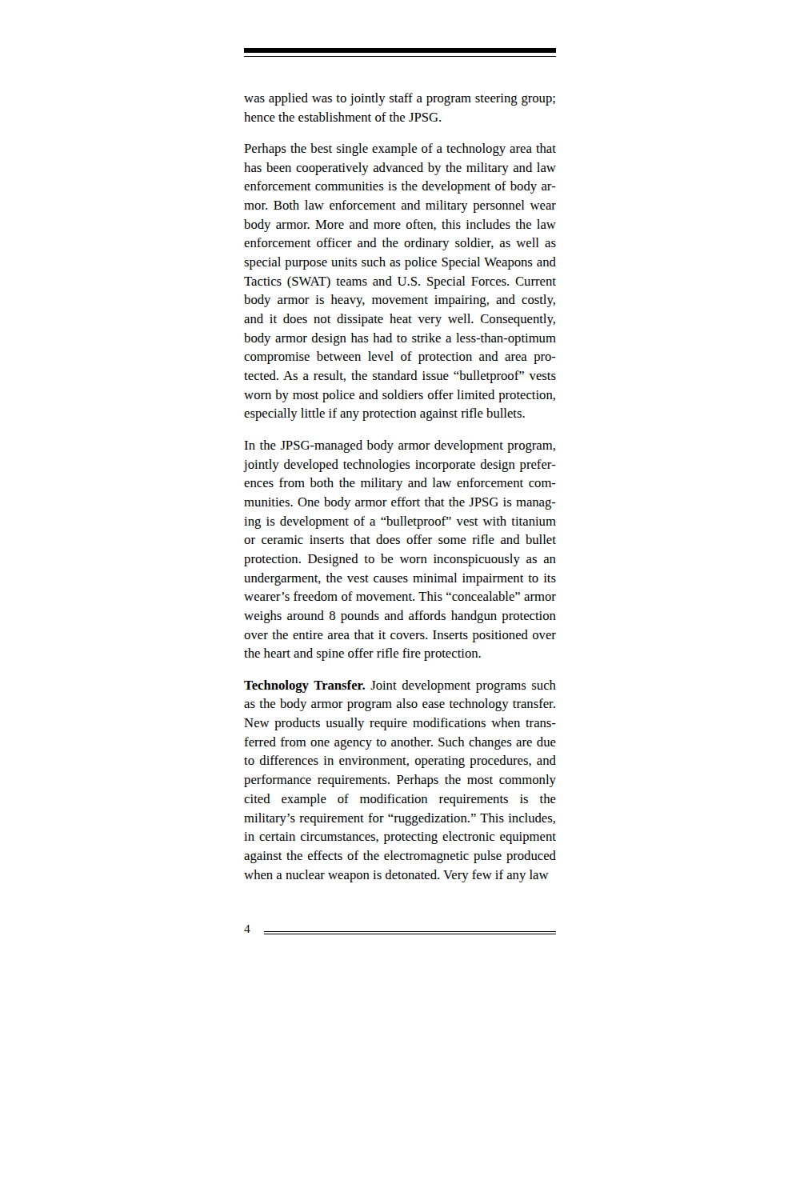was applied was to jointly staff a program steering group; hence the establishment of the JPSG.
Perhaps the best single example of a technology area that has been cooperatively advanced by the military and law enforcement communities is the development of body armor. Both law enforcement and military personnel wear body armor. More and more often, this includes the law enforcement officer and the ordinary soldier, as well as special purpose units such as police Special Weapons and Tactics (SWAT) teams and U.S. Special Forces. Current body armor is heavy, movement impairing, and costly, and it does not dissipate heat very well. Consequently, body armor design has had to strike a less-than-optimum compromise between level of protection and area protected. As a result, the standard issue “bulletproof” vests worn by most police and soldiers offer limited protection, especially little if any protection against rifle bullets.
In the JPSG-managed body armor development program, jointly developed technologies incorporate design preferences from both the military and law enforcement communities. One body armor effort that the JPSG is managing is development of a “bulletproof” vest with titanium or ceramic inserts that does offer some rifle and bullet protection. Designed to be worn inconspicuously as an undergarment, the vest causes minimal impairment to its wearer’s freedom of movement. This “concealable” armor weighs around 8 pounds and affords handgun protection over the entire area that it covers. Inserts positioned over the heart and spine offer rifle fire protection.
Technology Transfer. Joint development programs such as the body armor program also ease technology transfer. New products usually require modifications when transferred from one agency to another. Such changes are due to differences in environment, operating procedures, and performance requirements. Perhaps the most commonly cited example of modification requirements is the military’s requirement for “ruggedization.” This includes, in certain circumstances, protecting electronic equipment against the effects of the electromagnetic pulse produced when a nuclear weapon is detonated. Very few if any law
4